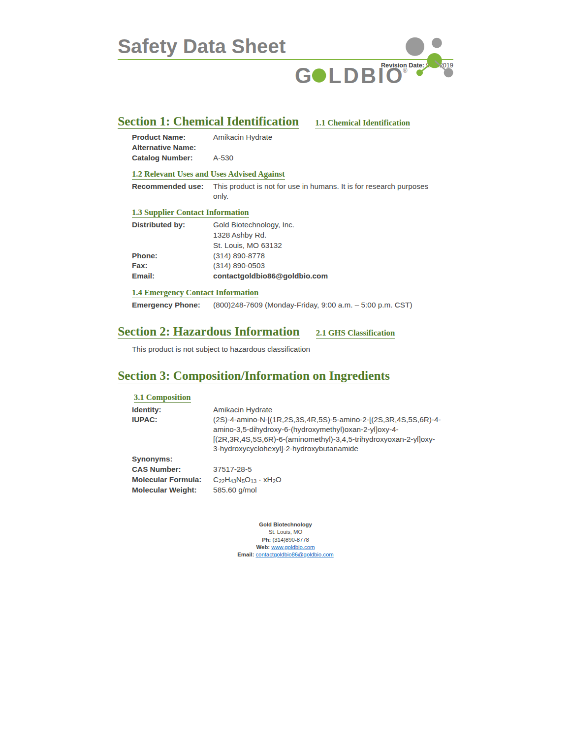G LDBIO ®
Safety Data Sheet
Revision Date: 9/11/2019
Section 1: Chemical Identification
1.1 Chemical Identification
| Product Name: | Amikacin Hydrate |
| Alternative Name: | |
| Catalog Number: | A-530 |
1.2 Relevant Uses and Uses Advised Against
| Recommended use: | This product is not for use in humans. It is for research purposes only. |
1.3 Supplier Contact Information
| Distributed by: | Gold Biotechnology, Inc. |
| | 1328 Ashby Rd. |
| | St. Louis, MO 63132 |
| Phone: | (314) 890-8778 |
| Fax: | (314) 890-0503 |
| Email: | contactgoldbio86@goldbio.com |
1.4 Emergency Contact Information
| Emergency Phone: | (800)248-7609 (Monday-Friday, 9:00 a.m. – 5:00 p.m. CST) |
Section 2: Hazardous Information
2.1 GHS Classification
This product is not subject to hazardous classification
Section 3: Composition/Information on Ingredients
3.1 Composition
| Identity: | Amikacin Hydrate |
| IUPAC: | (2S)-4-amino-N-[(1R,2S,3S,4R,5S)-5-amino-2-[(2S,3R,4S,5S,6R)-4-amino-3,5-dihydroxy-6-(hydroxymethyl)oxan-2-yl]oxy-4-[(2R,3R,4S,5S,6R)-6-(aminomethyl)-3,4,5-trihydroxyoxan-2-yl]oxy-3-hydroxycyclohexyl]-2-hydroxybutanamide |
| Synonyms: | |
| CAS Number: | 37517-28-5 |
| Molecular Formula: | C 22 H 43 N 5 O 13 · xH 2 O |
| Molecular Weight: | 585.60 g/mol |
Gold Biotechnology St. Louis, MO Ph: (314)890-8778 Web: www.goldbio.com Email: contactgoldbio86@goldbio.com